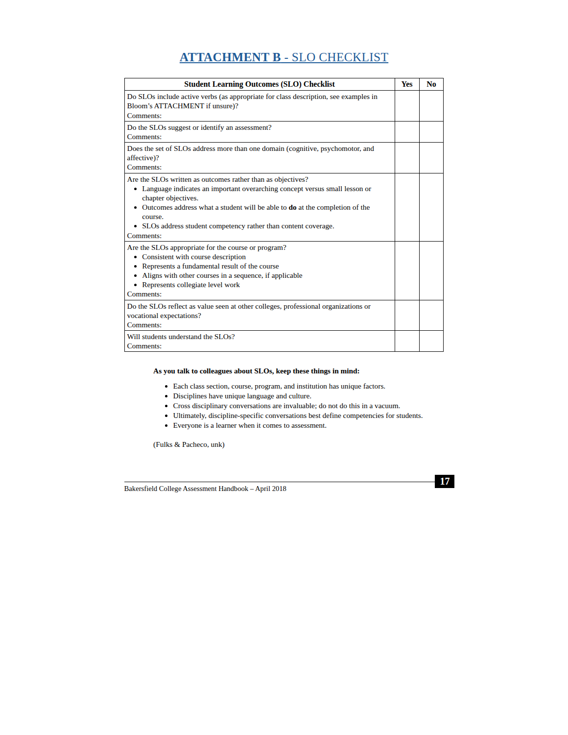ATTACHMENT B - SLO CHECKLIST
| Student Learning Outcomes (SLO) Checklist | Yes | No |
| --- | --- | --- |
| Do SLOs include active verbs (as appropriate for class description, see examples in Bloom’s ATTACHMENT if unsure)? Comments: | | |
| Do the SLOs suggest or identify an assessment? Comments: | | |
| Does the set of SLOs address more than one domain (cognitive, psychomotor, and affective)? Comments: | | |
| Are the SLOs written as outcomes rather than as objectives? Language indicates an important overarching concept versus small lesson or chapter objectives. Outcomes address what a student will be able to do at the completion of the course. SLOs address student competency rather than content coverage. Comments: | | |
| Are the SLOs appropriate for the course or program? Consistent with course description Represents a fundamental result of the course Aligns with other courses in a sequence, if applicable Represents collegiate level work Comments: | | |
| Do the SLOs reflect as value seen at other colleges, professional organizations or vocational expectations? Comments: | | |
| Will students understand the SLOs? Comments: | | |
As you talk to colleagues about SLOs, keep these things in mind:
Each class section, course, program, and institution has unique factors.
Disciplines have unique language and culture.
Cross disciplinary conversations are invaluable; do not do this in a vacuum.
Ultimately, discipline-specific conversations best define competencies for students.
Everyone is a learner when it comes to assessment.
(Fulks & Pacheco, unk)
Bakersfield College Assessment Handbook – April 2018
17